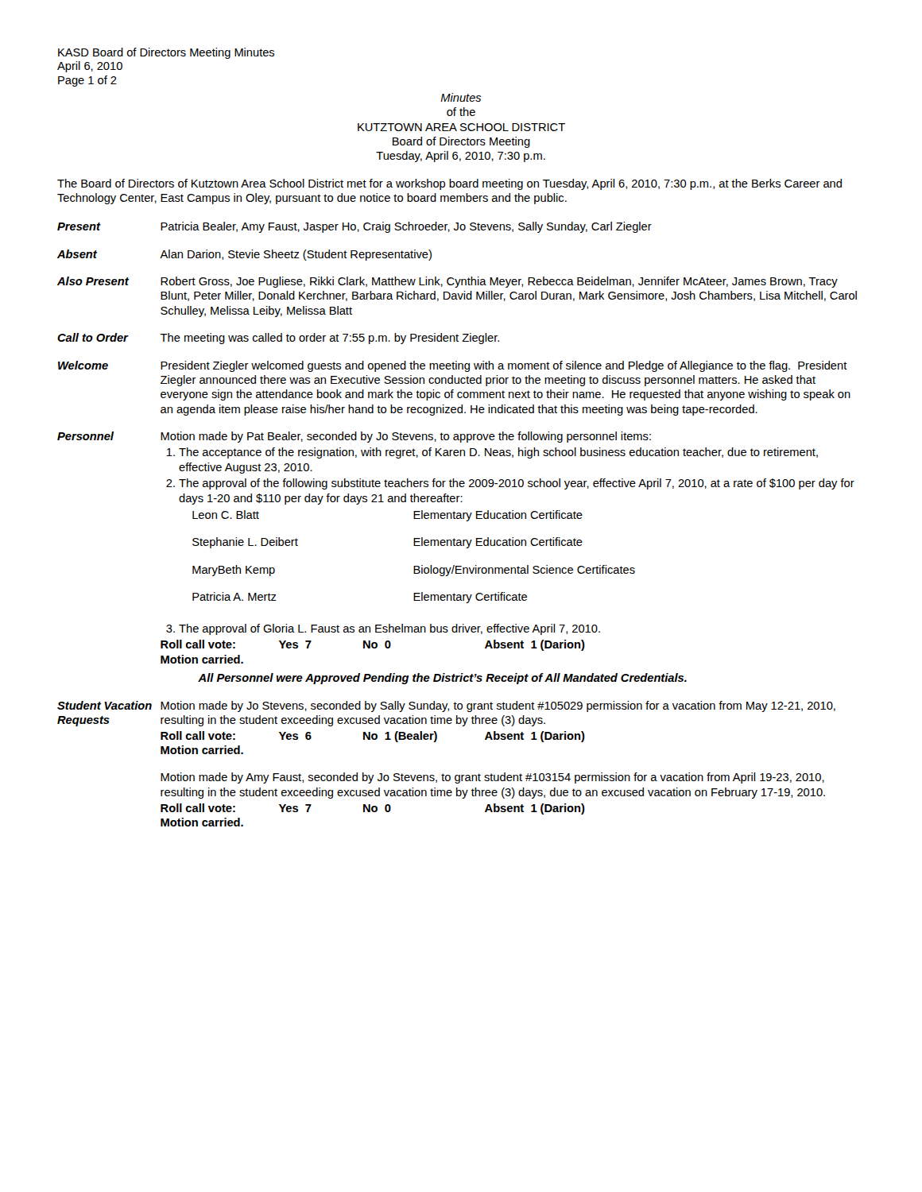KASD Board of Directors Meeting Minutes
April 6, 2010
Page 1 of 2
Minutes
of the
KUTZTOWN AREA SCHOOL DISTRICT
Board of Directors Meeting
Tuesday, April 6, 2010, 7:30 p.m.
The Board of Directors of Kutztown Area School District met for a workshop board meeting on Tuesday, April 6, 2010, 7:30 p.m., at the Berks Career and Technology Center, East Campus in Oley, pursuant to due notice to board members and the public.
| Present | Patricia Bealer, Amy Faust, Jasper Ho, Craig Schroeder, Jo Stevens, Sally Sunday, Carl Ziegler |
| Absent | Alan Darion, Stevie Sheetz (Student Representative) |
| Also Present | Robert Gross, Joe Pugliese, Rikki Clark, Matthew Link, Cynthia Meyer, Rebecca Beidelman, Jennifer McAteer, James Brown, Tracy Blunt, Peter Miller, Donald Kerchner, Barbara Richard, David Miller, Carol Duran, Mark Gensimore, Josh Chambers, Lisa Mitchell, Carol Schulley, Melissa Leiby, Melissa Blatt |
| Call to Order | The meeting was called to order at 7:55 p.m. by President Ziegler. |
| Welcome | President Ziegler welcomed guests and opened the meeting with a moment of silence and Pledge of Allegiance to the flag. President Ziegler announced there was an Executive Session conducted prior to the meeting to discuss personnel matters. He asked that everyone sign the attendance book and mark the topic of comment next to their name. He requested that anyone wishing to speak on an agenda item please raise his/her hand to be recognized. He indicated that this meeting was being tape-recorded. |
| Personnel | Motion made by Pat Bealer, seconded by Jo Stevens, to approve the following personnel items: The acceptance of the resignation, with regret, of Karen D. Neas, high school business education teacher, due to retirement, effective August 23, 2010. The approval of the following substitute teachers for the 2009-2010 school year, effective April 7, 2010, at a rate of $100 per day for days 1-20 and $110 per day for days 21 and thereafter: / Leon C. Blatt / Elementary Education Certificate / / Stephanie L. Deibert / Elementary Education Certificate / / MaryBeth Kemp / Biology/Environmental Science Certificates / / Patricia A. Mertz / Elementary Certificate / The approval of Gloria L. Faust as an Eshelman bus driver, effective April 7, 2010. Roll call vote: Yes 7 No 0 Absent 1 (Darion) Motion carried. All Personnel were Approved Pending the District’s Receipt of All Mandated Credentials. |
| Student Vacation Requests | Motion made by Jo Stevens, seconded by Sally Sunday, to grant student #105029 permission for a vacation from May 12-21, 2010, resulting in the student exceeding excused vacation time by three (3) days. Roll call vote: Yes 6 No 1 (Bealer) Absent 1 (Darion) Motion carried. Motion made by Amy Faust, seconded by Jo Stevens, to grant student #103154 permission for a vacation from April 19-23, 2010, resulting in the student exceeding excused vacation time by three (3) days, due to an excused vacation on February 17-19, 2010. Roll call vote: Yes 7 No 0 Absent 1 (Darion) Motion carried. |